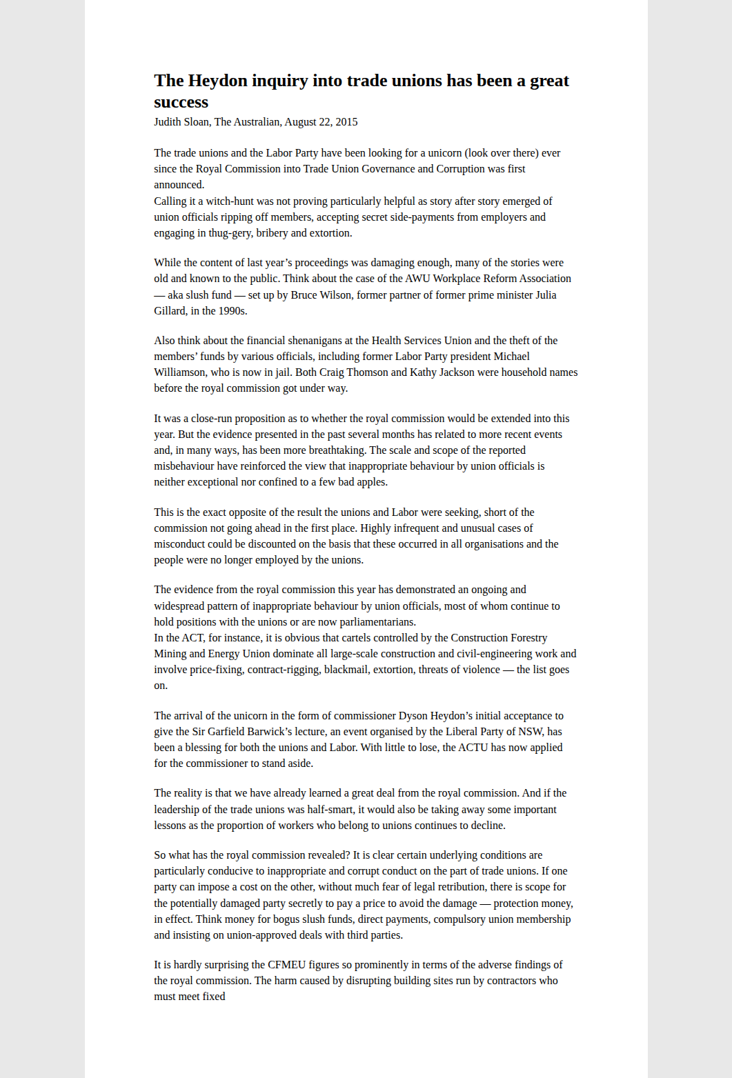The Heydon inquiry into trade unions has been a great success
Judith Sloan, The Australian, August 22, 2015
The trade unions and the Labor Party have been looking for a unicorn (look over there) ever since the Royal Commission into Trade Union Governance and Corruption was first announced.
Calling it a witch-hunt was not proving particularly helpful as story after story emerged of union officials ripping off members, accepting secret side-payments from employers and engaging in thug-gery, bribery and extortion.
While the content of last year’s proceedings was damaging enough, many of the stories were old and known to the public. Think about the case of the AWU Workplace Reform Association — aka slush fund — set up by Bruce Wilson, former partner of former prime minister Julia Gillard, in the 1990s.
Also think about the financial shenanigans at the Health Services Union and the theft of the members’ funds by various officials, including former Labor Party president Michael Williamson, who is now in jail. Both Craig Thomson and Kathy Jackson were household names before the royal commission got under way.
It was a close-run proposition as to whether the royal commission would be extended into this year. But the evidence presented in the past several months has related to more recent events and, in many ways, has been more breathtaking. The scale and scope of the reported misbehaviour have reinforced the view that inappropriate behaviour by union officials is neither exceptional nor confined to a few bad apples.
This is the exact opposite of the result the unions and Labor were seeking, short of the commission not going ahead in the first place. Highly infrequent and unusual cases of misconduct could be discounted on the basis that these occurred in all organisations and the people were no longer employed by the unions.
The evidence from the royal commission this year has demonstrated an ongoing and widespread pattern of inappropriate behaviour by union officials, most of whom continue to hold positions with the unions or are now parliamentarians.
In the ACT, for instance, it is obvious that cartels controlled by the Construction Forestry Mining and Energy Union dominate all large-scale construction and civil-engineering work and involve price-fixing, contract-rigging, blackmail, extortion, threats of violence — the list goes on.
The arrival of the unicorn in the form of commissioner Dyson Heydon’s initial acceptance to give the Sir Garfield Barwick’s lecture, an event organised by the Liberal Party of NSW, has been a blessing for both the unions and Labor. With little to lose, the ACTU has now applied for the commissioner to stand aside.
The reality is that we have already learned a great deal from the royal commission. And if the leadership of the trade unions was half-smart, it would also be taking away some important lessons as the proportion of workers who belong to unions continues to decline.
So what has the royal commission revealed? It is clear certain underlying conditions are particularly conducive to inappropriate and corrupt conduct on the part of trade unions. If one party can impose a cost on the other, without much fear of legal retribution, there is scope for the potentially damaged party secretly to pay a price to avoid the damage — protection money, in effect. Think money for bogus slush funds, direct payments, compulsory union membership and insisting on union-approved deals with third parties.
It is hardly surprising the CFMEU figures so prominently in terms of the adverse findings of the royal commission. The harm caused by disrupting building sites run by contractors who must meet fixed